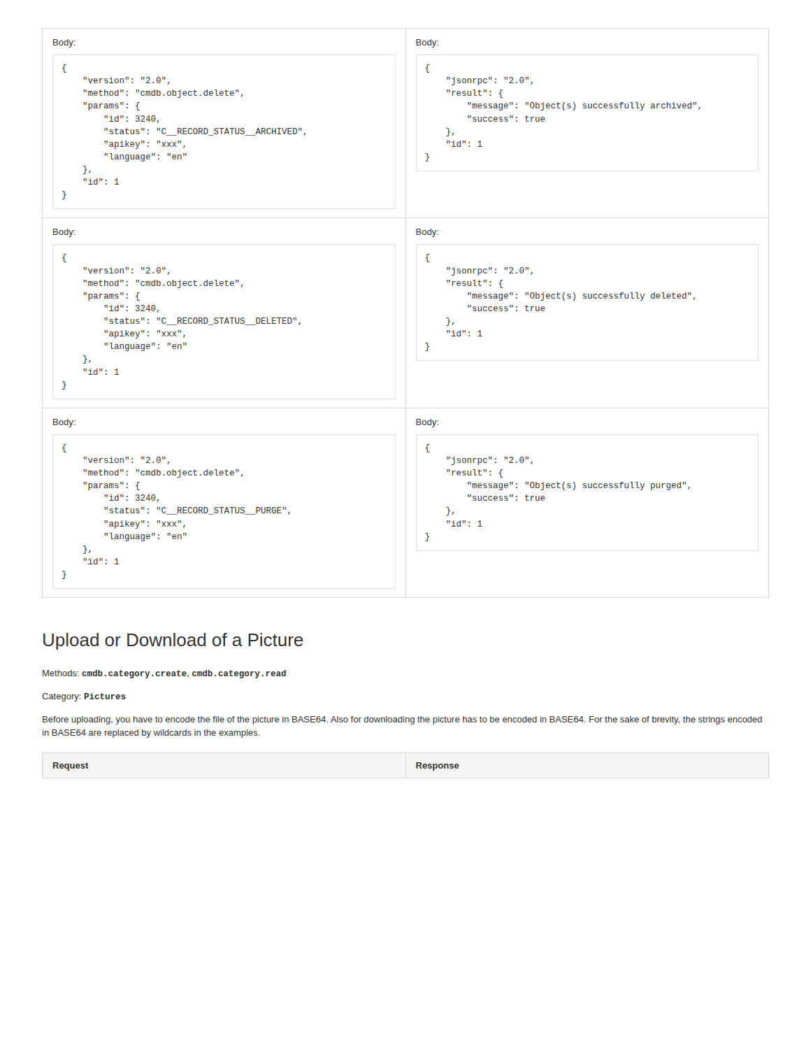| Body: { "version": "2.0", "method": "cmdb.object.delete", "params": { "id": 3240, "status": "C__RECORD_STATUS__ARCHIVED", "apikey": "xxx", "language": "en" }, "id": 1 } | Body: { "jsonrpc": "2.0", "result": { "message": "Object(s) successfully archived", "success": true }, "id": 1 } |
| Body: { "version": "2.0", "method": "cmdb.object.delete", "params": { "id": 3240, "status": "C__RECORD_STATUS__DELETED", "apikey": "xxx", "language": "en" }, "id": 1 } | Body: { "jsonrpc": "2.0", "result": { "message": "Object(s) successfully deleted", "success": true }, "id": 1 } |
| Body: { "version": "2.0", "method": "cmdb.object.delete", "params": { "id": 3240, "status": "C__RECORD_STATUS__PURGE", "apikey": "xxx", "language": "en" }, "id": 1 } | Body: { "jsonrpc": "2.0", "result": { "message": "Object(s) successfully purged", "success": true }, "id": 1 } |
Upload or Download of a Picture
Methods: cmdb.category.create, cmdb.category.read
Category: Pictures
Before uploading, you have to encode the file of the picture in BASE64. Also for downloading the picture has to be encoded in BASE64. For the sake of brevity, the strings encoded in BASE64 are replaced by wildcards in the examples.
| Request | Response |
| --- | --- |